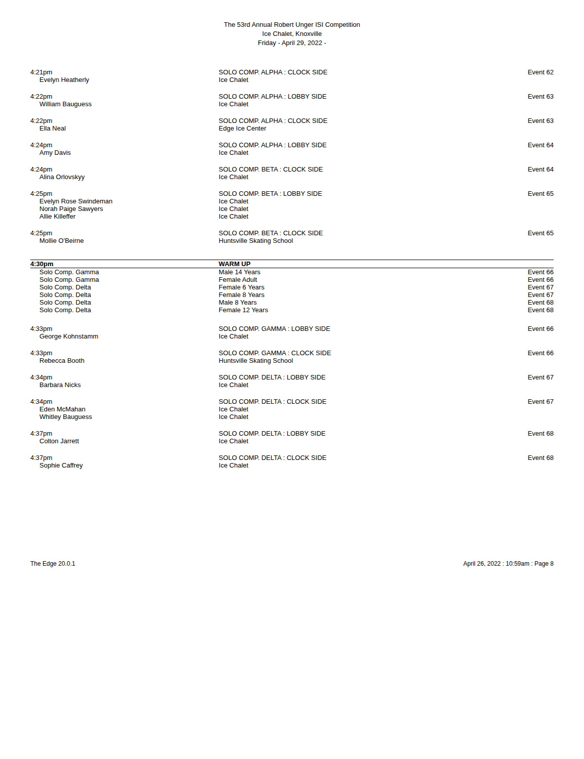The 53rd Annual Robert Unger ISI Competition
Ice Chalet, Knoxville
Friday - April 29, 2022 -
| 4:21pm | SOLO COMP. ALPHA : CLOCK SIDE | Event 62 |
| Evelyn Heatherly | Ice Chalet | |
| 4:22pm | SOLO COMP. ALPHA : LOBBY SIDE | Event 63 |
| William Bauguess | Ice Chalet | |
| 4:22pm | SOLO COMP. ALPHA : CLOCK SIDE | Event 63 |
| Ella Neal | Edge Ice Center | |
| 4:24pm | SOLO COMP. ALPHA : LOBBY SIDE | Event 64 |
| Amy Davis | Ice Chalet | |
| 4:24pm | SOLO COMP. BETA : CLOCK SIDE | Event 64 |
| Alina Orlovskyy | Ice Chalet | |
| 4:25pm | SOLO COMP. BETA : LOBBY SIDE | Event 65 |
| Evelyn Rose Swindeman | Ice Chalet | |
| Norah Paige Sawyers | Ice Chalet | |
| Allie Killeffer | Ice Chalet | |
| 4:25pm | SOLO COMP. BETA : CLOCK SIDE | Event 65 |
| Mollie O'Beirne | Huntsville Skating School | |
| 4:30pm | WARM UP | |
| Solo Comp. Gamma | Male 14 Years | Event 66 |
| Solo Comp. Gamma | Female Adult | Event 66 |
| Solo Comp. Delta | Female 6 Years | Event 67 |
| Solo Comp. Delta | Female 8 Years | Event 67 |
| Solo Comp. Delta | Male 8 Years | Event 68 |
| Solo Comp. Delta | Female 12 Years | Event 68 |
| 4:33pm | SOLO COMP. GAMMA : LOBBY SIDE | Event 66 |
| George Kohnstamm | Ice Chalet | |
| 4:33pm | SOLO COMP. GAMMA : CLOCK SIDE | Event 66 |
| Rebecca Booth | Huntsville Skating School | |
| 4:34pm | SOLO COMP. DELTA : LOBBY SIDE | Event 67 |
| Barbara Nicks | Ice Chalet | |
| 4:34pm | SOLO COMP. DELTA : CLOCK SIDE | Event 67 |
| Eden McMahan | Ice Chalet | |
| Whitley Bauguess | Ice Chalet | |
| 4:37pm | SOLO COMP. DELTA : LOBBY SIDE | Event 68 |
| Colton Jarrett | Ice Chalet | |
| 4:37pm | SOLO COMP. DELTA : CLOCK SIDE | Event 68 |
| Sophie Caffrey | Ice Chalet | |
The Edge 20.0.1
April 26, 2022 : 10:59am : Page 8